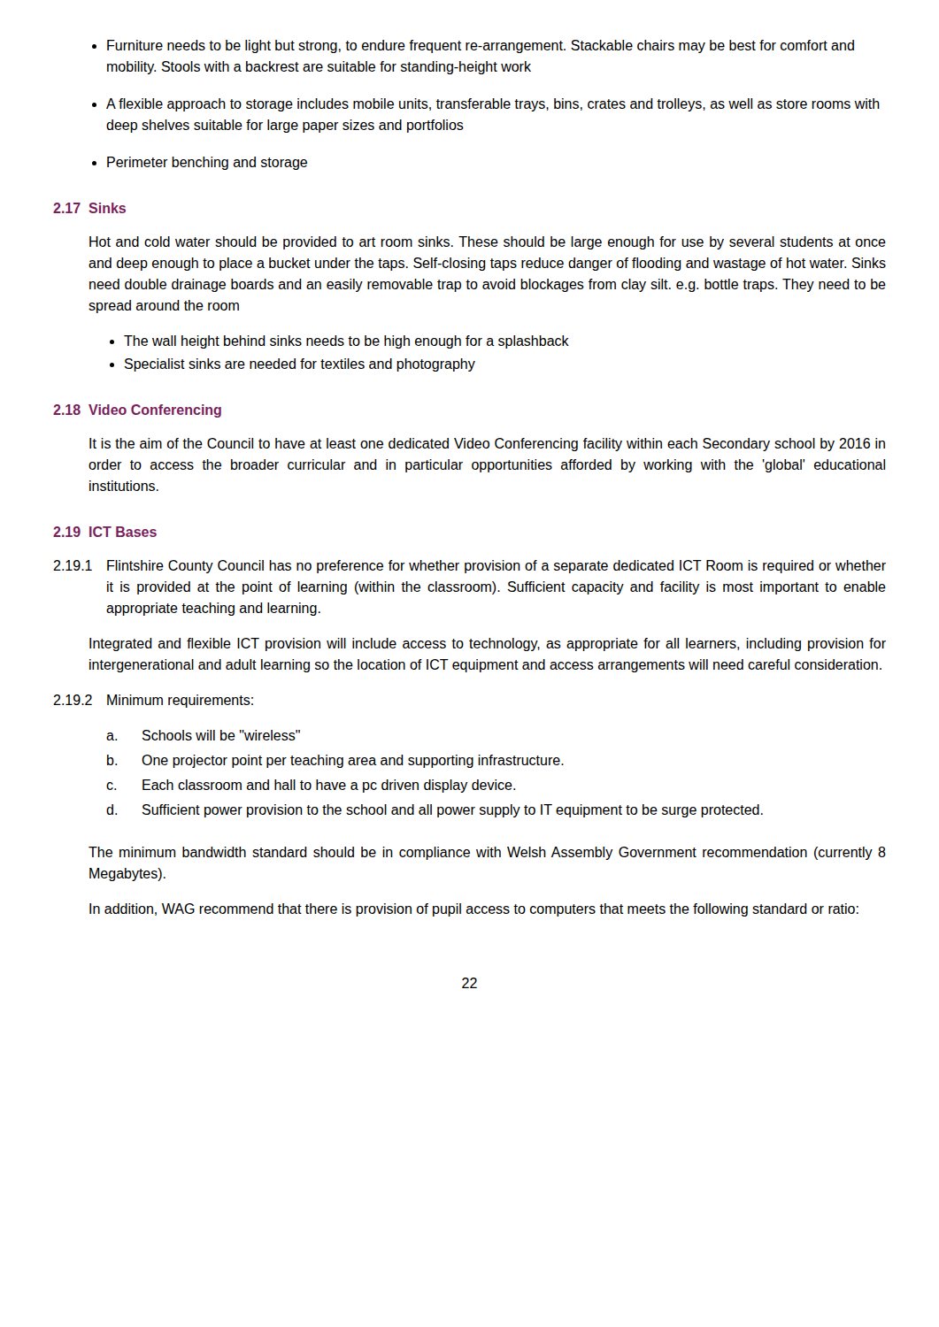Furniture needs to be light but strong, to endure frequent re-arrangement. Stackable chairs may be best for comfort and mobility. Stools with a backrest are suitable for standing-height work
A flexible approach to storage includes mobile units, transferable trays, bins, crates and trolleys, as well as store rooms with deep shelves suitable for large paper sizes and portfolios
Perimeter benching and storage
2.17 Sinks
Hot and cold water should be provided to art room sinks. These should be large enough for use by several students at once and deep enough to place a bucket under the taps. Self-closing taps reduce danger of flooding and wastage of hot water. Sinks need double drainage boards and an easily removable trap to avoid blockages from clay silt. e.g. bottle traps. They need to be spread around the room
The wall height behind sinks needs to be high enough for a splashback
Specialist sinks are needed for textiles and photography
2.18 Video Conferencing
It is the aim of the Council to have at least one dedicated Video Conferencing facility within each Secondary school by 2016 in order to access the broader curricular and in particular opportunities afforded by working with the 'global' educational institutions.
2.19 ICT Bases
2.19.1
Flintshire County Council has no preference for whether provision of a separate dedicated ICT Room is required or whether it is provided at the point of learning (within the classroom). Sufficient capacity and facility is most important to enable appropriate teaching and learning.
Integrated and flexible ICT provision will include access to technology, as appropriate for all learners, including provision for intergenerational and adult learning so the location of ICT equipment and access arrangements will need careful consideration.
2.19.2
Minimum requirements:
a.
Schools will be "wireless"
b.
One projector point per teaching area and supporting infrastructure.
c.
Each classroom and hall to have a pc driven display device.
d.
Sufficient power provision to the school and all power supply to IT equipment to be surge protected.
The minimum bandwidth standard should be in compliance with Welsh Assembly Government recommendation (currently 8 Megabytes).
In addition, WAG recommend that there is provision of pupil access to computers that meets the following standard or ratio:
22